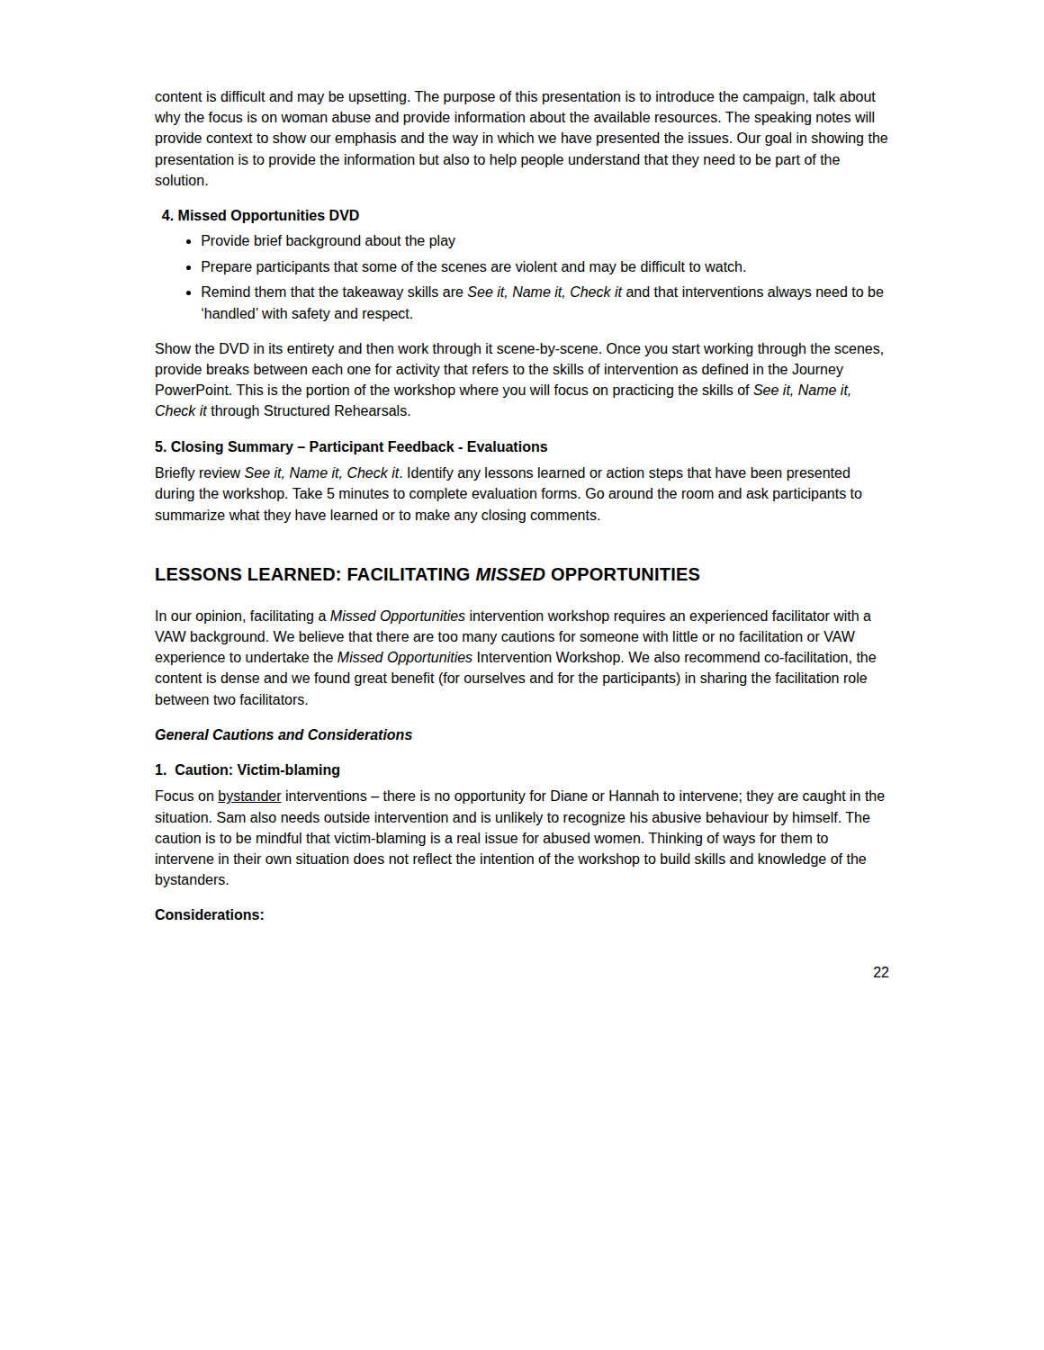content is difficult and may be upsetting. The purpose of this presentation is to introduce the campaign, talk about why the focus is on woman abuse and provide information about the available resources. The speaking notes will provide context to show our emphasis and the way in which we have presented the issues. Our goal in showing the presentation is to provide the information but also to help people understand that they need to be part of the solution.
Missed Opportunities DVD
Provide brief background about the play
Prepare participants that some of the scenes are violent and may be difficult to watch.
Remind them that the takeaway skills are See it, Name it, Check it and that interventions always need to be ‘handled’ with safety and respect.
Show the DVD in its entirety and then work through it scene-by-scene. Once you start working through the scenes, provide breaks between each one for activity that refers to the skills of intervention as defined in the Journey PowerPoint. This is the portion of the workshop where you will focus on practicing the skills of See it, Name it, Check it through Structured Rehearsals.
5. Closing Summary – Participant Feedback - Evaluations
Briefly review See it, Name it, Check it. Identify any lessons learned or action steps that have been presented during the workshop. Take 5 minutes to complete evaluation forms. Go around the room and ask participants to summarize what they have learned or to make any closing comments.
LESSONS LEARNED: FACILITATING MISSED OPPORTUNITIES
In our opinion, facilitating a Missed Opportunities intervention workshop requires an experienced facilitator with a VAW background. We believe that there are too many cautions for someone with little or no facilitation or VAW experience to undertake the Missed Opportunities Intervention Workshop. We also recommend co-facilitation, the content is dense and we found great benefit (for ourselves and for the participants) in sharing the facilitation role between two facilitators.
General Cautions and Considerations
1. Caution: Victim-blaming
Focus on bystander interventions – there is no opportunity for Diane or Hannah to intervene; they are caught in the situation. Sam also needs outside intervention and is unlikely to recognize his abusive behaviour by himself. The caution is to be mindful that victim-blaming is a real issue for abused women. Thinking of ways for them to intervene in their own situation does not reflect the intention of the workshop to build skills and knowledge of the bystanders.
Considerations:
22